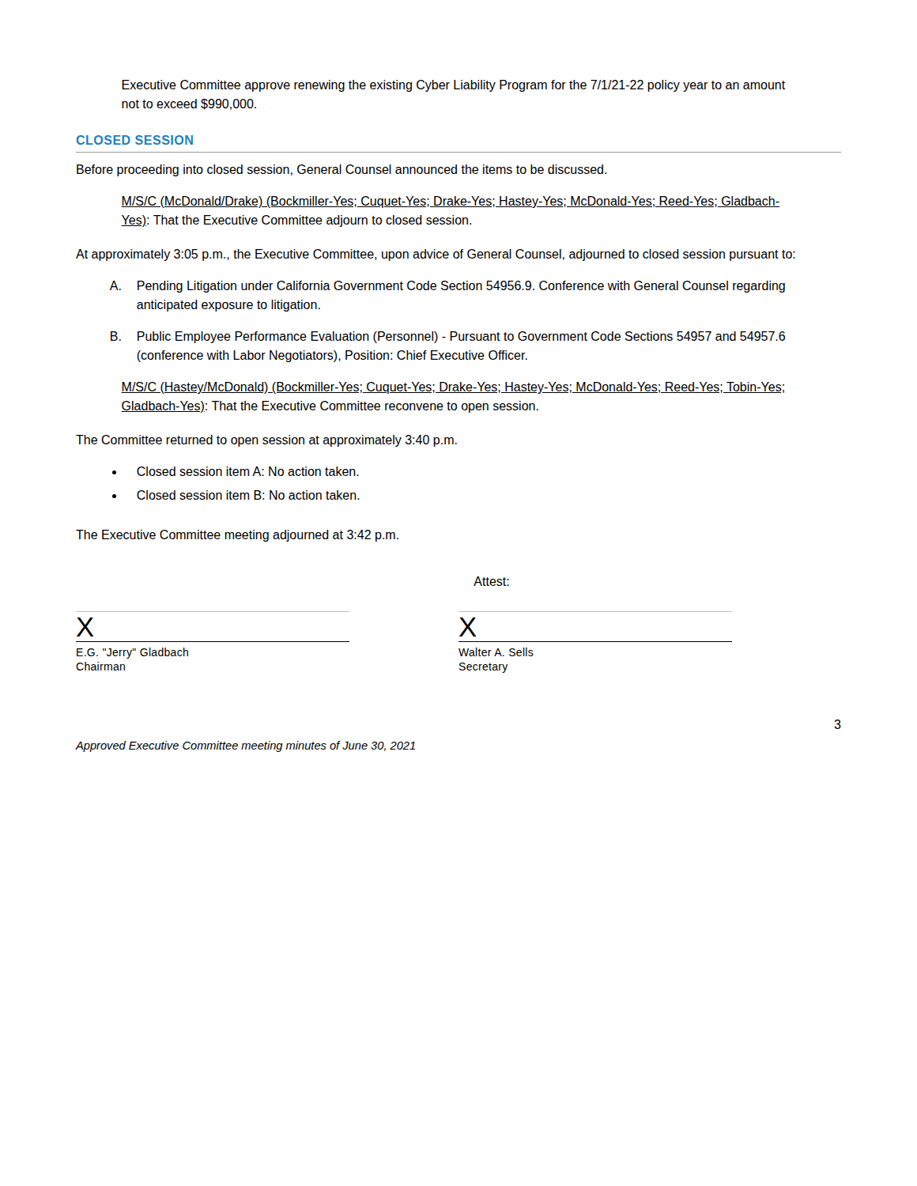Executive Committee approve renewing the existing Cyber Liability Program for the 7/1/21-22 policy year to an amount not to exceed $990,000.
CLOSED SESSION
Before proceeding into closed session, General Counsel announced the items to be discussed.
M/S/C (McDonald/Drake) (Bockmiller-Yes; Cuquet-Yes; Drake-Yes; Hastey-Yes; McDonald-Yes; Reed-Yes; Gladbach-Yes): That the Executive Committee adjourn to closed session.
At approximately 3:05 p.m., the Executive Committee, upon advice of General Counsel, adjourned to closed session pursuant to:
Pending Litigation under California Government Code Section 54956.9. Conference with General Counsel regarding anticipated exposure to litigation.
Public Employee Performance Evaluation (Personnel) - Pursuant to Government Code Sections 54957 and 54957.6 (conference with Labor Negotiators), Position: Chief Executive Officer.
M/S/C (Hastey/McDonald) (Bockmiller-Yes; Cuquet-Yes; Drake-Yes; Hastey-Yes; McDonald-Yes; Reed-Yes; Tobin-Yes; Gladbach-Yes): That the Executive Committee reconvene to open session.
The Committee returned to open session at approximately 3:40 p.m.
Closed session item A: No action taken.
Closed session item B: No action taken.
The Executive Committee meeting adjourned at 3:42 p.m.
Attest:
| X E.G. "Jerry" Gladbach Chairman | X Walter A. Sells Secretary |
3
Approved Executive Committee meeting minutes of June 30, 2021